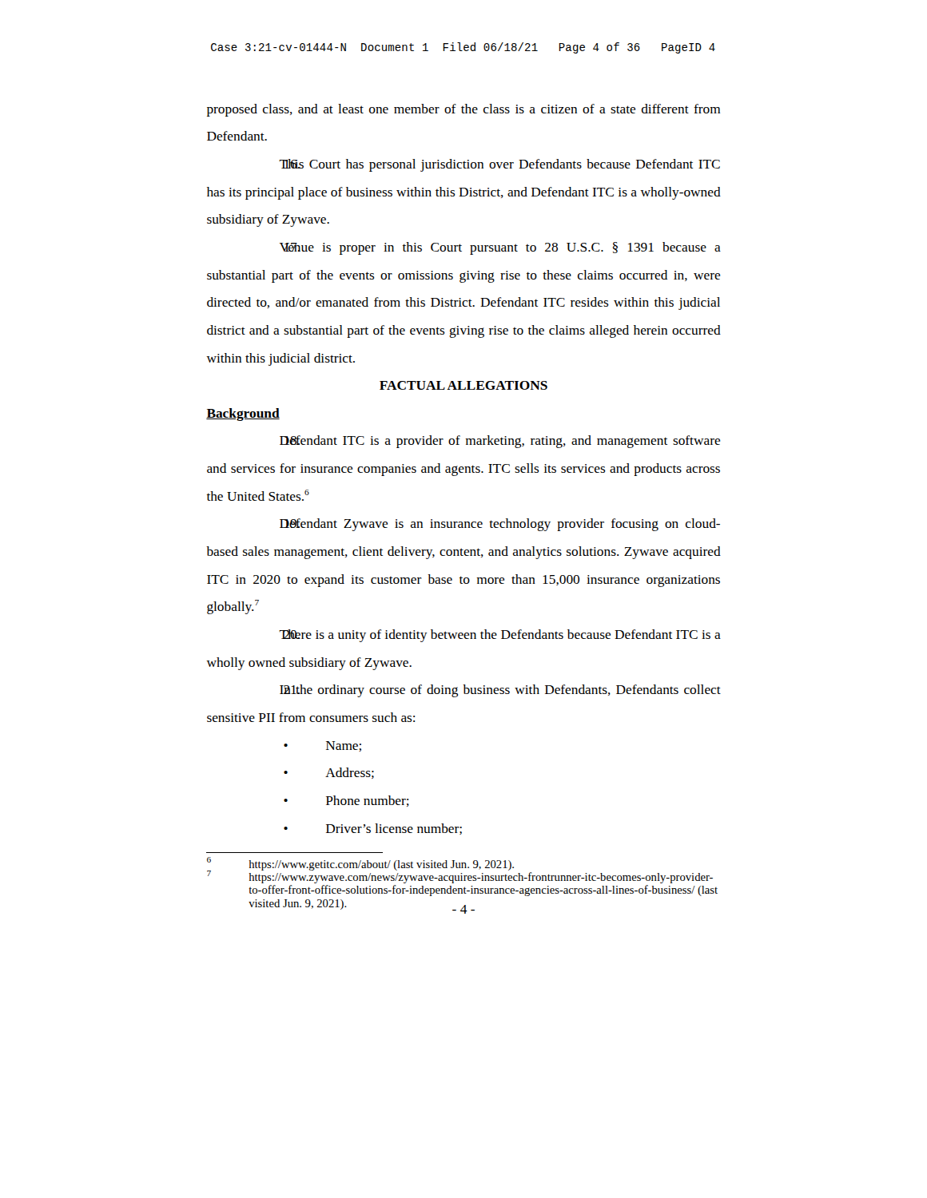Case 3:21-cv-01444-N Document 1 Filed 06/18/21 Page 4 of 36 PageID 4
proposed class, and at least one member of the class is a citizen of a state different from Defendant.
16. This Court has personal jurisdiction over Defendants because Defendant ITC has its principal place of business within this District, and Defendant ITC is a wholly-owned subsidiary of Zywave.
17. Venue is proper in this Court pursuant to 28 U.S.C. § 1391 because a substantial part of the events or omissions giving rise to these claims occurred in, were directed to, and/or emanated from this District. Defendant ITC resides within this judicial district and a substantial part of the events giving rise to the claims alleged herein occurred within this judicial district.
FACTUAL ALLEGATIONS
Background
18. Defendant ITC is a provider of marketing, rating, and management software and services for insurance companies and agents. ITC sells its services and products across the United States.6
19. Defendant Zywave is an insurance technology provider focusing on cloud-based sales management, client delivery, content, and analytics solutions. Zywave acquired ITC in 2020 to expand its customer base to more than 15,000 insurance organizations globally.7
20. There is a unity of identity between the Defendants because Defendant ITC is a wholly owned subsidiary of Zywave.
21. In the ordinary course of doing business with Defendants, Defendants collect sensitive PII from consumers such as:
Name;
Address;
Phone number;
Driver’s license number;
6
https://www.getitc.com/about/ (last visited Jun. 9, 2021).
7
https://www.zywave.com/news/zywave-acquires-insurtech-frontrunner-itc-becomes-only-provider-to-offer-front-office-solutions-for-independent-insurance-agencies-across-all-lines-of-business/ (last visited Jun. 9, 2021).
- 4 -